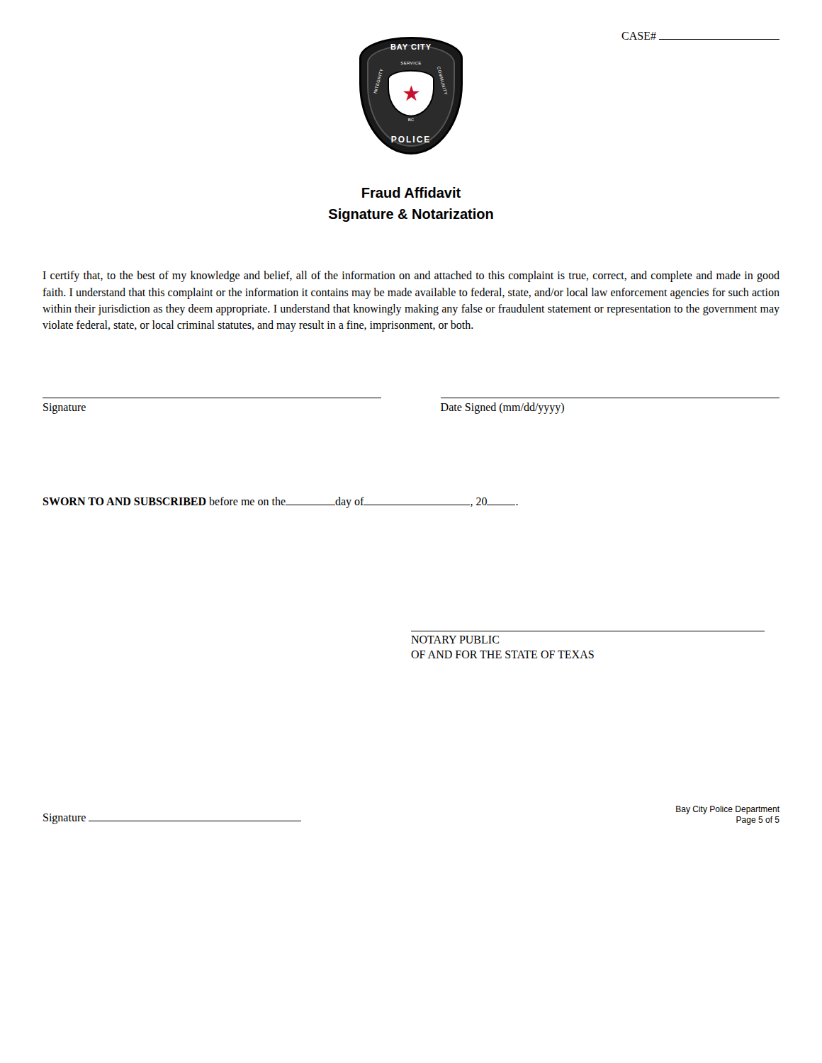CASE#
BAY CITY
SERVICE
INTEGRITY
COMMUNITY
★
BC
POLICE
Fraud Affidavit
Signature & Notarization
I certify that, to the best of my knowledge and belief, all of the information on and attached to this complaint is true, correct, and complete and made in good faith. I understand that this complaint or the information it contains may be made available to federal, state, and/or local law enforcement agencies for such action within their jurisdiction as they deem appropriate. I understand that knowingly making any false or fraudulent statement or representation to the government may violate federal, state, or local criminal statutes, and may result in a fine, imprisonment, or both.
Signature
Date Signed (mm/dd/yyyy)
SWORN TO AND SUBSCRIBED before me on the day of , 20 .
NOTARY PUBLIC
OF AND FOR THE STATE OF TEXAS
Signature
Bay City Police Department
Page 5 of 5